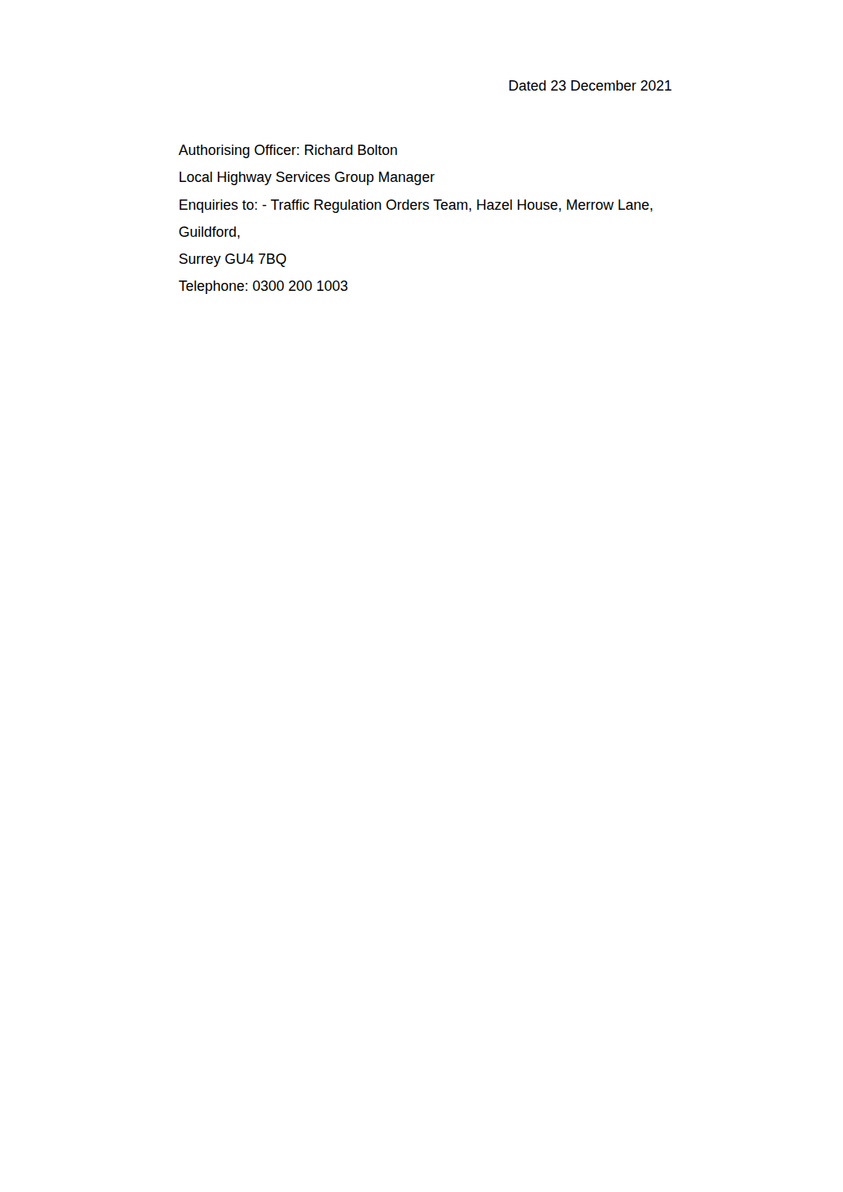Dated 23 December 2021
Authorising Officer: Richard Bolton
Local Highway Services Group Manager
Enquiries to: - Traffic Regulation Orders Team, Hazel House, Merrow Lane, Guildford,
Surrey GU4 7BQ
Telephone: 0300 200 1003